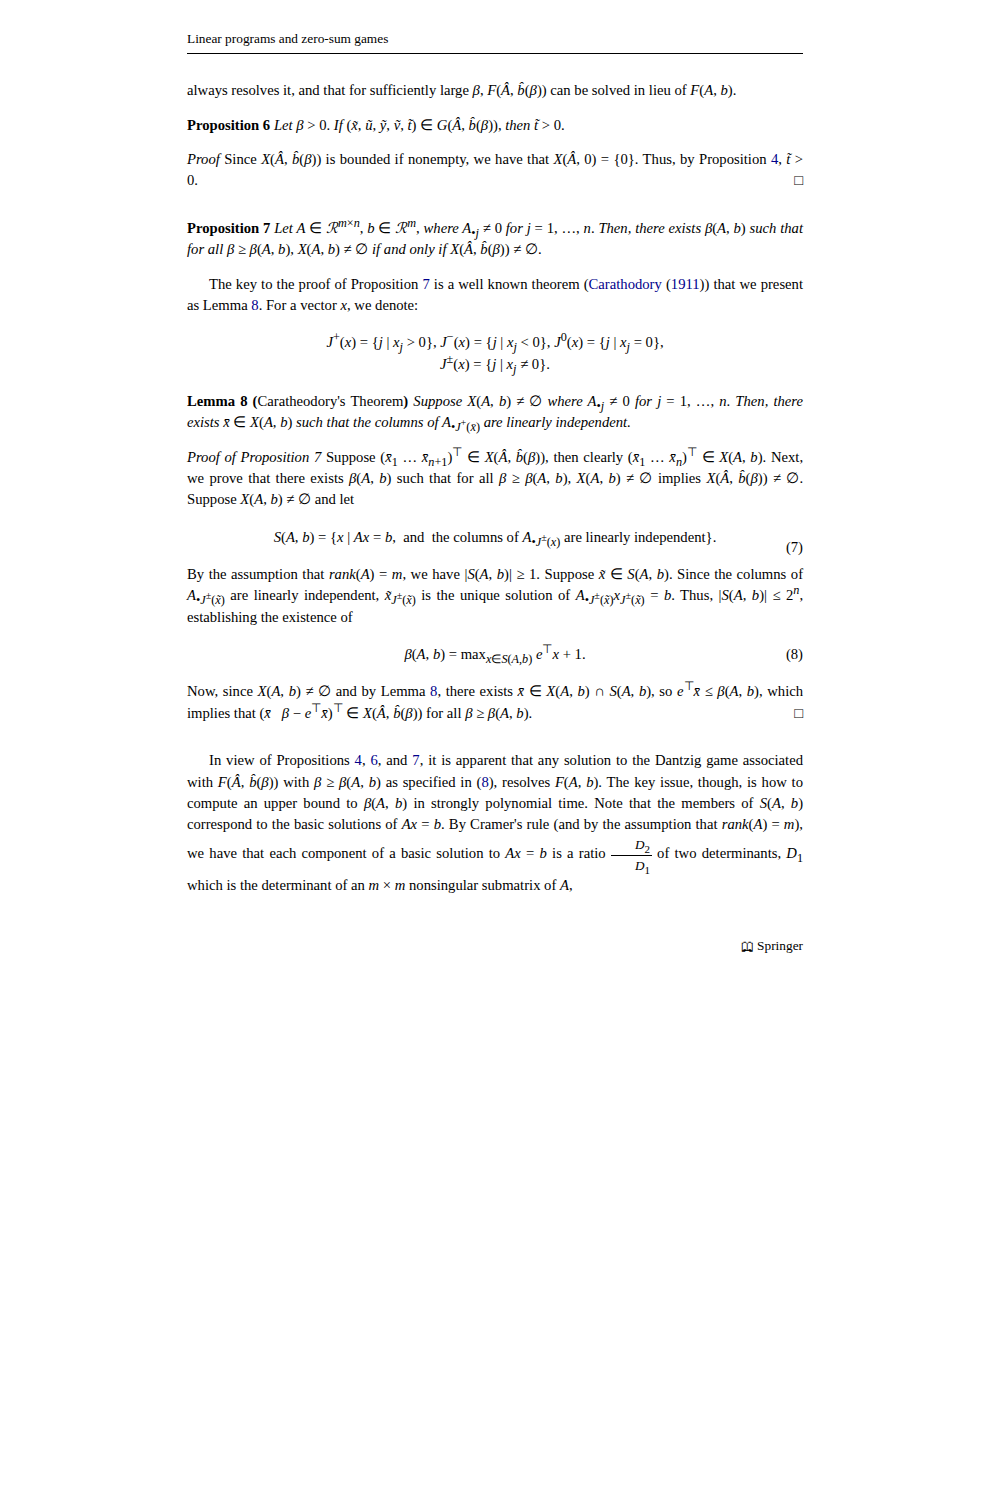Linear programs and zero-sum games
always resolves it, and that for sufficiently large β, F(Â, b̂(β)) can be solved in lieu of F(A, b).
Proposition 6 Let β > 0. If (x̃, ũ, ỹ, ṽ, t̃) ∈ G(Â, b̂(β)), then t̃ > 0.
Proof Since X(Â, b̂(β)) is bounded if nonempty, we have that X(Â, 0) = {0}. Thus, by Proposition 4, t̃ > 0. □
Proposition 7 Let A ∈ ℛm×n, b ∈ ℛm, where A•j ≠ 0 for j = 1, …, n. Then, there exists β(A, b) such that for all β ≥ β(A, b), X(A, b) ≠ ∅ if and only if X(Â, b̂(β)) ≠ ∅.
The key to the proof of Proposition 7 is a well known theorem (Carathodory (1911)) that we present as Lemma 8. For a vector x, we denote:
J+(x) = {j | xj > 0}, J−(x) = {j | xj < 0}, J0(x) = {j | xj = 0},
J±(x) = {j | xj ≠ 0}.
Lemma 8 (Caratheodory's Theorem) Suppose X(A, b) ≠ ∅ where A•j ≠ 0 for j = 1, …, n. Then, there exists x̄ ∈ X(A, b) such that the columns of A•J+(x̄) are linearly independent.
Proof of Proposition 7 Suppose (x̄1 … x̄n+1)⊤ ∈ X(Â, b̂(β)), then clearly (x̄1 … x̄n)⊤ ∈ X(A, b). Next, we prove that there exists β(A, b) such that for all β ≥ β(A, b), X(A, b) ≠ ∅ implies X(Â, b̂(β)) ≠ ∅. Suppose X(A, b) ≠ ∅ and let
S(A, b) = {x | Ax = b, and the columns of A•J±(x) are linearly independent}. (7)
By the assumption that rank(A) = m, we have |S(A, b)| ≥ 1. Suppose x̃ ∈ S(A, b). Since the columns of A•J±(x̃) are linearly independent, x̃J±(x̃) is the unique solution of A•J±(x̃)xJ±(x̃) = b. Thus, |S(A, b)| ≤ 2n, establishing the existence of
β(A, b) = maxx∈S(A,b) e⊤x + 1. (8)
Now, since X(A, b) ≠ ∅ and by Lemma 8, there exists x̄ ∈ X(A, b) ∩ S(A, b), so e⊤x̄ ≤ β(A, b), which implies that (x̄ β − e⊤x̄)⊤ ∈ X(Â, b̂(β)) for all β ≥ β(A, b). □
In view of Propositions 4, 6, and 7, it is apparent that any solution to the Dantzig game associated with F(Â, b̂(β)) with β ≥ β(A, b) as specified in (8), resolves F(A, b). The key issue, though, is how to compute an upper bound to β(A, b) in strongly polynomial time. Note that the members of S(A, b) correspond to the basic solutions of Ax = b. By Cramer's rule (and by the assumption that rank(A) = m), we have that each component of a basic solution to Ax = b is a ratio D2 D1 of two determinants, D1 which is the determinant of an m × m nonsingular submatrix of A,
🕮 Springer